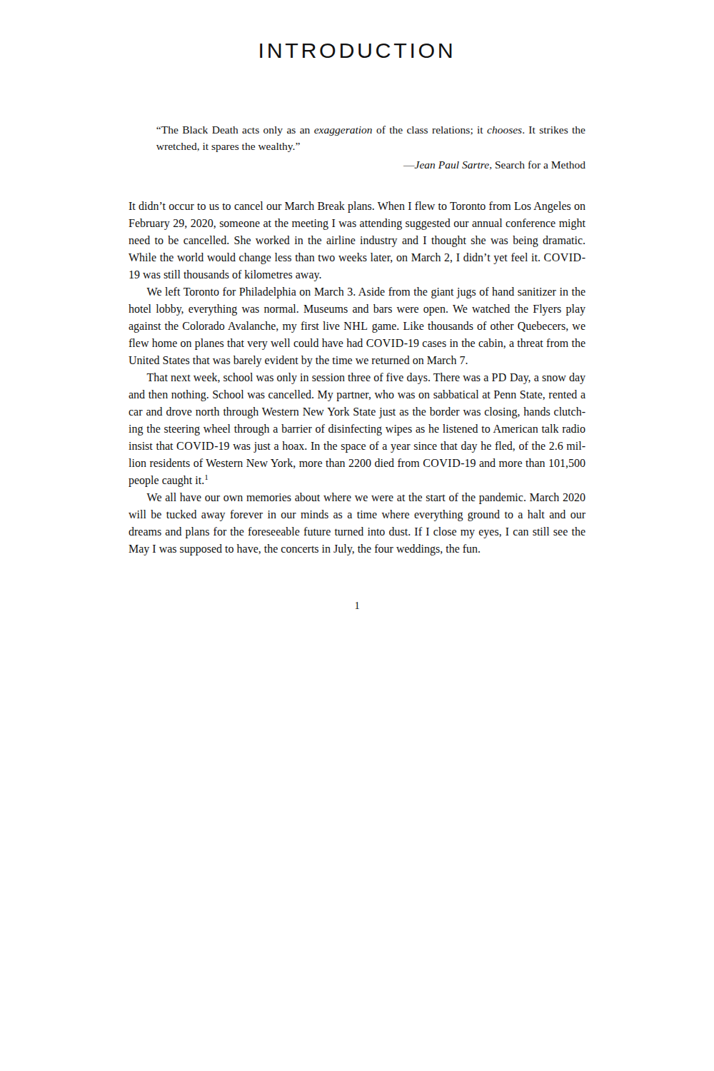INTRODUCTION
“The Black Death acts only as an exaggeration of the class relations; it chooses. It strikes the wretched, it spares the wealthy.”
—Jean Paul Sartre, Search for a Method
It didn’t occur to us to cancel our March Break plans. When I flew to Toronto from Los Angeles on February 29, 2020, someone at the meeting I was attending suggested our annual conference might need to be cancelled. She worked in the airline industry and I thought she was being dramatic. While the world would change less than two weeks later, on March 2, I didn’t yet feel it. COVID-19 was still thousands of kilometres away.
We left Toronto for Philadelphia on March 3. Aside from the giant jugs of hand sanitizer in the hotel lobby, everything was normal. Museums and bars were open. We watched the Flyers play against the Colorado Avalanche, my first live NHL game. Like thousands of other Quebecers, we flew home on planes that very well could have had COVID-19 cases in the cabin, a threat from the United States that was barely evident by the time we returned on March 7.
That next week, school was only in session three of five days. There was a PD Day, a snow day and then nothing. School was cancelled. My partner, who was on sabbatical at Penn State, rented a car and drove north through Western New York State just as the border was closing, hands clutching the steering wheel through a barrier of disinfecting wipes as he listened to American talk radio insist that COVID-19 was just a hoax. In the space of a year since that day he fled, of the 2.6 million residents of Western New York, more than 2200 died from COVID-19 and more than 101,500 people caught it.1
We all have our own memories about where we were at the start of the pandemic. March 2020 will be tucked away forever in our minds as a time where everything ground to a halt and our dreams and plans for the foreseeable future turned into dust. If I close my eyes, I can still see the May I was supposed to have, the concerts in July, the four weddings, the fun.
1